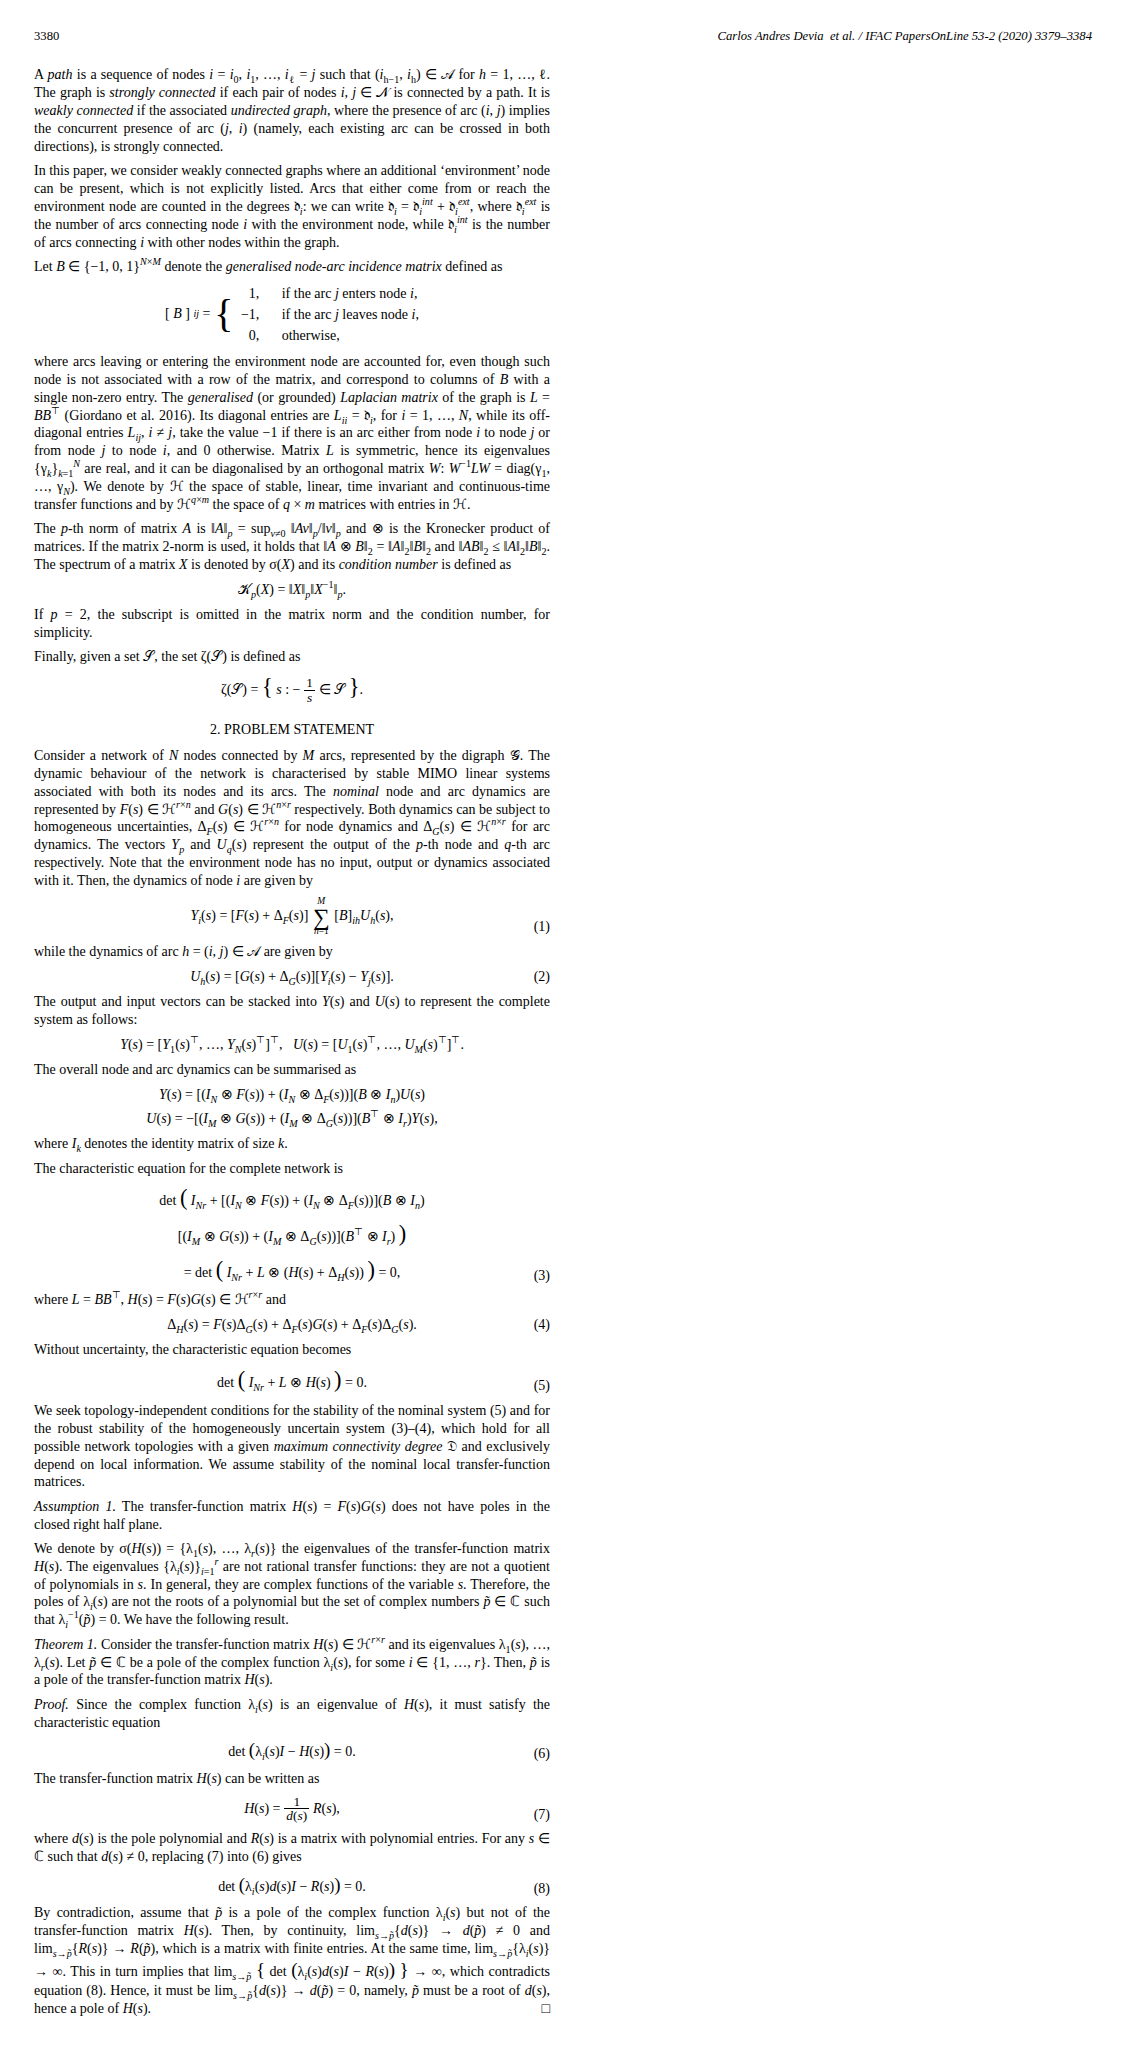3380 Carlos Andres Devia et al. / IFAC PapersOnLine 53-2 (2020) 3379–3384
A path is a sequence of nodes i = i0, i1, …, iℓ = j such that (ih−1, ih) ∈ 𝒜 for h = 1, …, ℓ. The graph is strongly connected if each pair of nodes i, j ∈ 𝒩 is connected by a path. It is weakly connected if the associated undirected graph, where the presence of arc (i, j) implies the concurrent presence of arc (j, i) (namely, each existing arc can be crossed in both directions), is strongly connected.
In this paper, we consider weakly connected graphs where an additional ‘environment’ node can be present, which is not explicitly listed. Arcs that either come from or reach the environment node are counted in the degrees 𝔡i: we can write 𝔡i = 𝔡iint + 𝔡iext, where 𝔡iext is the number of arcs connecting node i with the environment node, while 𝔡iint is the number of arcs connecting i with other nodes within the graph.
Let B ∈ {−1, 0, 1}N×M denote the generalised node-arc incidence matrix defined as
[B]ij = {
1, if the arc j enters node i,
−1, if the arc j leaves node i,
0, otherwise,
where arcs leaving or entering the environment node are accounted for, even though such node is not associated with a row of the matrix, and correspond to columns of B with a single non-zero entry. The generalised (or grounded) Laplacian matrix of the graph is L = BB⊤ (Giordano et al. 2016). Its diagonal entries are Lii = 𝔡i, for i = 1, …, N, while its off-diagonal entries Lij, i ≠ j, take the value −1 if there is an arc either from node i to node j or from node j to node i, and 0 otherwise. Matrix L is symmetric, hence its eigenvalues {γk}k=1N are real, and it can be diagonalised by an orthogonal matrix W: W−1LW = diag(γ1, …, γN). We denote by ℋ the space of stable, linear, time invariant and continuous-time transfer functions and by ℋq×m the space of q × m matrices with entries in ℋ.
The p-th norm of matrix A is ‖A‖p = supv≠0 ‖Av‖p/‖v‖p and ⊗ is the Kronecker product of matrices. If the matrix 2-norm is used, it holds that ‖A ⊗ B‖2 = ‖A‖2‖B‖2 and ‖AB‖2 ≤ ‖A‖2‖B‖2. The spectrum of a matrix X is denoted by σ(X) and its condition number is defined as
𝒦p(X) = ‖X‖p‖X−1‖p.
If p = 2, the subscript is omitted in the matrix norm and the condition number, for simplicity.
Finally, given a set 𝒮, the set ζ(𝒮) is defined as
ζ(𝒮) = { s : − 1 s ∈ 𝒮 }.
2. PROBLEM STATEMENT
Consider a network of N nodes connected by M arcs, represented by the digraph 𝒢. The dynamic behaviour of the network is characterised by stable MIMO linear systems associated with both its nodes and its arcs. The nominal node and arc dynamics are represented by F(s) ∈ ℋr×n and G(s) ∈ ℋn×r respectively. Both dynamics can be subject to homogeneous uncertainties, ΔF(s) ∈ ℋr×n for node dynamics and ΔG(s) ∈ ℋn×r for arc dynamics. The vectors Yp and Uq(s) represent the output of the p-th node and q-th arc respectively. Note that the environment node has no input, output or dynamics associated with it. Then, the dynamics of node i are given by
Yi(s) = [F(s) + ΔF(s)] M∑h=1 [B]ihUh(s),
(1)
while the dynamics of arc h = (i, j) ∈ 𝒜 are given by
Uh(s) = [G(s) + ΔG(s)][Yi(s) − Yj(s)].
(2)
The output and input vectors can be stacked into Y(s) and U(s) to represent the complete system as follows:
Y(s) = [Y1(s)⊤, …, YN(s)⊤]⊤, U(s) = [U1(s)⊤, …, UM(s)⊤]⊤.
The overall node and arc dynamics can be summarised as
Y(s) = [(IN ⊗ F(s)) + (IN ⊗ ΔF(s))](B ⊗ In)U(s)
U(s) = −[(IM ⊗ G(s)) + (IM ⊗ ΔG(s))](B⊤ ⊗ Ir)Y(s),
where Ik denotes the identity matrix of size k.
The characteristic equation for the complete network is
det ( INr + [(IN ⊗ F(s)) + (IN ⊗ ΔF(s))](B ⊗ In)
[(IM ⊗ G(s)) + (IM ⊗ ΔG(s))](B⊤ ⊗ Ir) )
= det ( INr + L ⊗ (H(s) + ΔH(s)) ) = 0,
(3)
where L = BB⊤, H(s) = F(s)G(s) ∈ ℋr×r and
ΔH(s) = F(s)ΔG(s) + ΔF(s)G(s) + ΔF(s)ΔG(s).
(4)
Without uncertainty, the characteristic equation becomes
det ( INr + L ⊗ H(s) ) = 0.
(5)
We seek topology-independent conditions for the stability of the nominal system (5) and for the robust stability of the homogeneously uncertain system (3)–(4), which hold for all possible network topologies with a given maximum connectivity degree 𝔇 and exclusively depend on local information. We assume stability of the nominal local transfer-function matrices.
Assumption 1. The transfer-function matrix H(s) = F(s)G(s) does not have poles in the closed right half plane.
We denote by σ(H(s)) = {λ1(s), …, λr(s)} the eigenvalues of the transfer-function matrix H(s). The eigenvalues {λi(s)}i=1r are not rational transfer functions: they are not a quotient of polynomials in s. In general, they are complex functions of the variable s. Therefore, the poles of λi(s) are not the roots of a polynomial but the set of complex numbers p̃ ∈ ℂ such that λi−1(p̃) = 0. We have the following result.
Theorem 1. Consider the transfer-function matrix H(s) ∈ ℋr×r and its eigenvalues λ1(s), …, λr(s). Let p̃ ∈ ℂ be a pole of the complex function λi(s), for some i ∈ {1, …, r}. Then, p̃ is a pole of the transfer-function matrix H(s).
Proof. Since the complex function λi(s) is an eigenvalue of H(s), it must satisfy the characteristic equation
det (λi(s)I − H(s)) = 0.
(6)
The transfer-function matrix H(s) can be written as
H(s) = 1 d(s) R(s),
(7)
where d(s) is the pole polynomial and R(s) is a matrix with polynomial entries. For any s ∈ ℂ such that d(s) ≠ 0, replacing (7) into (6) gives
det (λi(s)d(s)I − R(s)) = 0.
(8)
By contradiction, assume that p̃ is a pole of the complex function λi(s) but not of the transfer-function matrix H(s). Then, by continuity, lims→p̃{d(s)} → d(p̃) ≠ 0 and lims→p̃{R(s)} → R(p̃), which is a matrix with finite entries. At the same time, lims→p̃{λi(s)} → ∞. This in turn implies that lims→p̃ { det (λi(s)d(s)I − R(s)) } → ∞, which contradicts equation (8). Hence, it must be lims→p̃{d(s)} → d(p̃) = 0, namely, p̃ must be a root of d(s), hence a pole of H(s). □